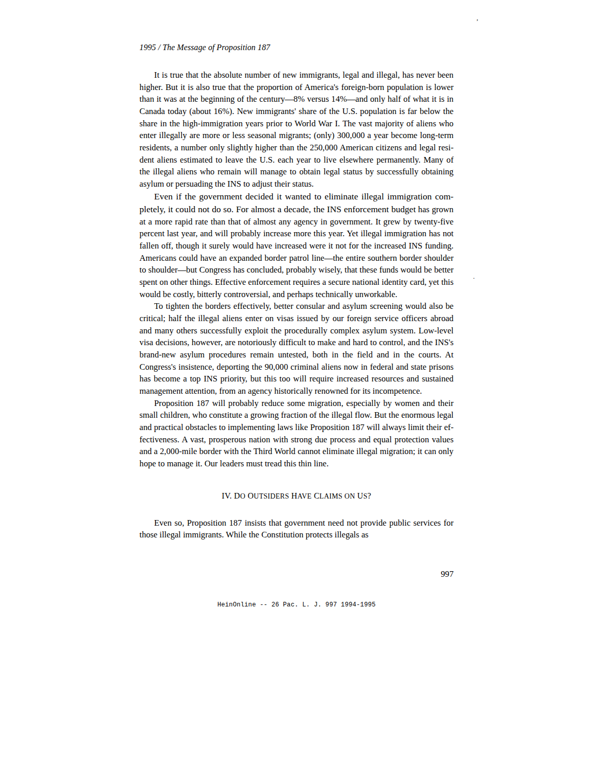, .
1995 / The Message of Proposition 187
It is true that the absolute number of new immigrants, legal and illegal, has never been higher. But it is also true that the proportion of America's foreign-born population is lower than it was at the beginning of the century—8% versus 14%—and only half of what it is in Canada today (about 16%). New immigrants' share of the U.S. population is far below the share in the high-immigration years prior to World War I. The vast majority of aliens who enter illegally are more or less seasonal migrants; (only) 300,000 a year become long-term residents, a number only slightly higher than the 250,000 American citizens and legal resident aliens estimated to leave the U.S. each year to live elsewhere permanently. Many of the illegal aliens who remain will manage to obtain legal status by successfully obtaining asylum or persuading the INS to adjust their status.
Even if the government decided it wanted to eliminate illegal immigration completely, it could not do so. For almost a decade, the INS enforcement budget has grown at a more rapid rate than that of almost any agency in government. It grew by twenty-five percent last year, and will probably increase more this year. Yet illegal immigration has not fallen off, though it surely would have increased were it not for the increased INS funding. Americans could have an expanded border patrol line—the entire southern border shoulder to shoulder—but Congress has concluded, probably wisely, that these funds would be better spent on other things. Effective enforcement requires a secure national identity card, yet this would be costly, bitterly controversial, and perhaps technically unworkable.
To tighten the borders effectively, better consular and asylum screening would also be critical; half the illegal aliens enter on visas issued by our foreign service officers abroad and many others successfully exploit the procedurally complex asylum system. Low-level visa decisions, however, are notoriously difficult to make and hard to control, and the INS's brand-new asylum procedures remain untested, both in the field and in the courts. At Congress's insistence, deporting the 90,000 criminal aliens now in federal and state prisons has become a top INS priority, but this too will require increased resources and sustained management attention, from an agency historically renowned for its incompetence.
Proposition 187 will probably reduce some migration, especially by women and their small children, who constitute a growing fraction of the illegal flow. But the enormous legal and practical obstacles to implementing laws like Proposition 187 will always limit their effectiveness. A vast, prosperous nation with strong due process and equal protection values and a 2,000-mile border with the Third World cannot eliminate illegal migration; it can only hope to manage it. Our leaders must tread this thin line.
IV. DO OUTSIDERS HAVE CLAIMS ON US?
Even so, Proposition 187 insists that government need not provide public services for those illegal immigrants. While the Constitution protects illegals as
997
HeinOnline -- 26 Pac. L. J. 997 1994-1995